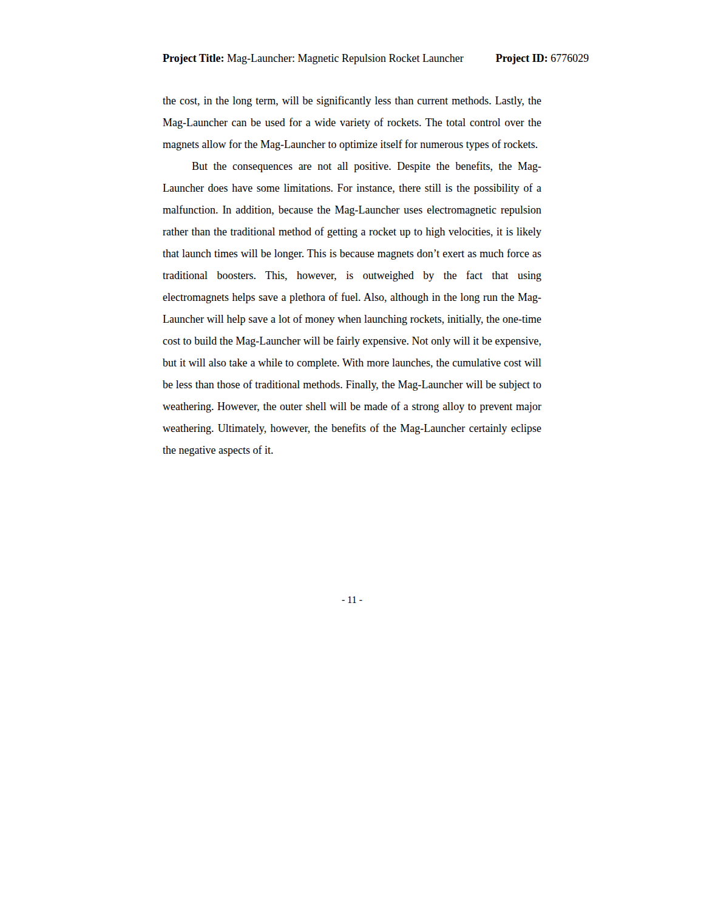Project Title: Mag-Launcher: Magnetic Repulsion Rocket Launcher Project ID: 6776029
the cost, in the long term, will be significantly less than current methods. Lastly, the Mag-Launcher can be used for a wide variety of rockets. The total control over the magnets allow for the Mag-Launcher to optimize itself for numerous types of rockets.
But the consequences are not all positive. Despite the benefits, the Mag-Launcher does have some limitations. For instance, there still is the possibility of a malfunction. In addition, because the Mag-Launcher uses electromagnetic repulsion rather than the traditional method of getting a rocket up to high velocities, it is likely that launch times will be longer. This is because magnets don’t exert as much force as traditional boosters. This, however, is outweighed by the fact that using electromagnets helps save a plethora of fuel. Also, although in the long run the Mag-Launcher will help save a lot of money when launching rockets, initially, the one-time cost to build the Mag-Launcher will be fairly expensive. Not only will it be expensive, but it will also take a while to complete. With more launches, the cumulative cost will be less than those of traditional methods. Finally, the Mag-Launcher will be subject to weathering. However, the outer shell will be made of a strong alloy to prevent major weathering. Ultimately, however, the benefits of the Mag-Launcher certainly eclipse the negative aspects of it.
- 11 -